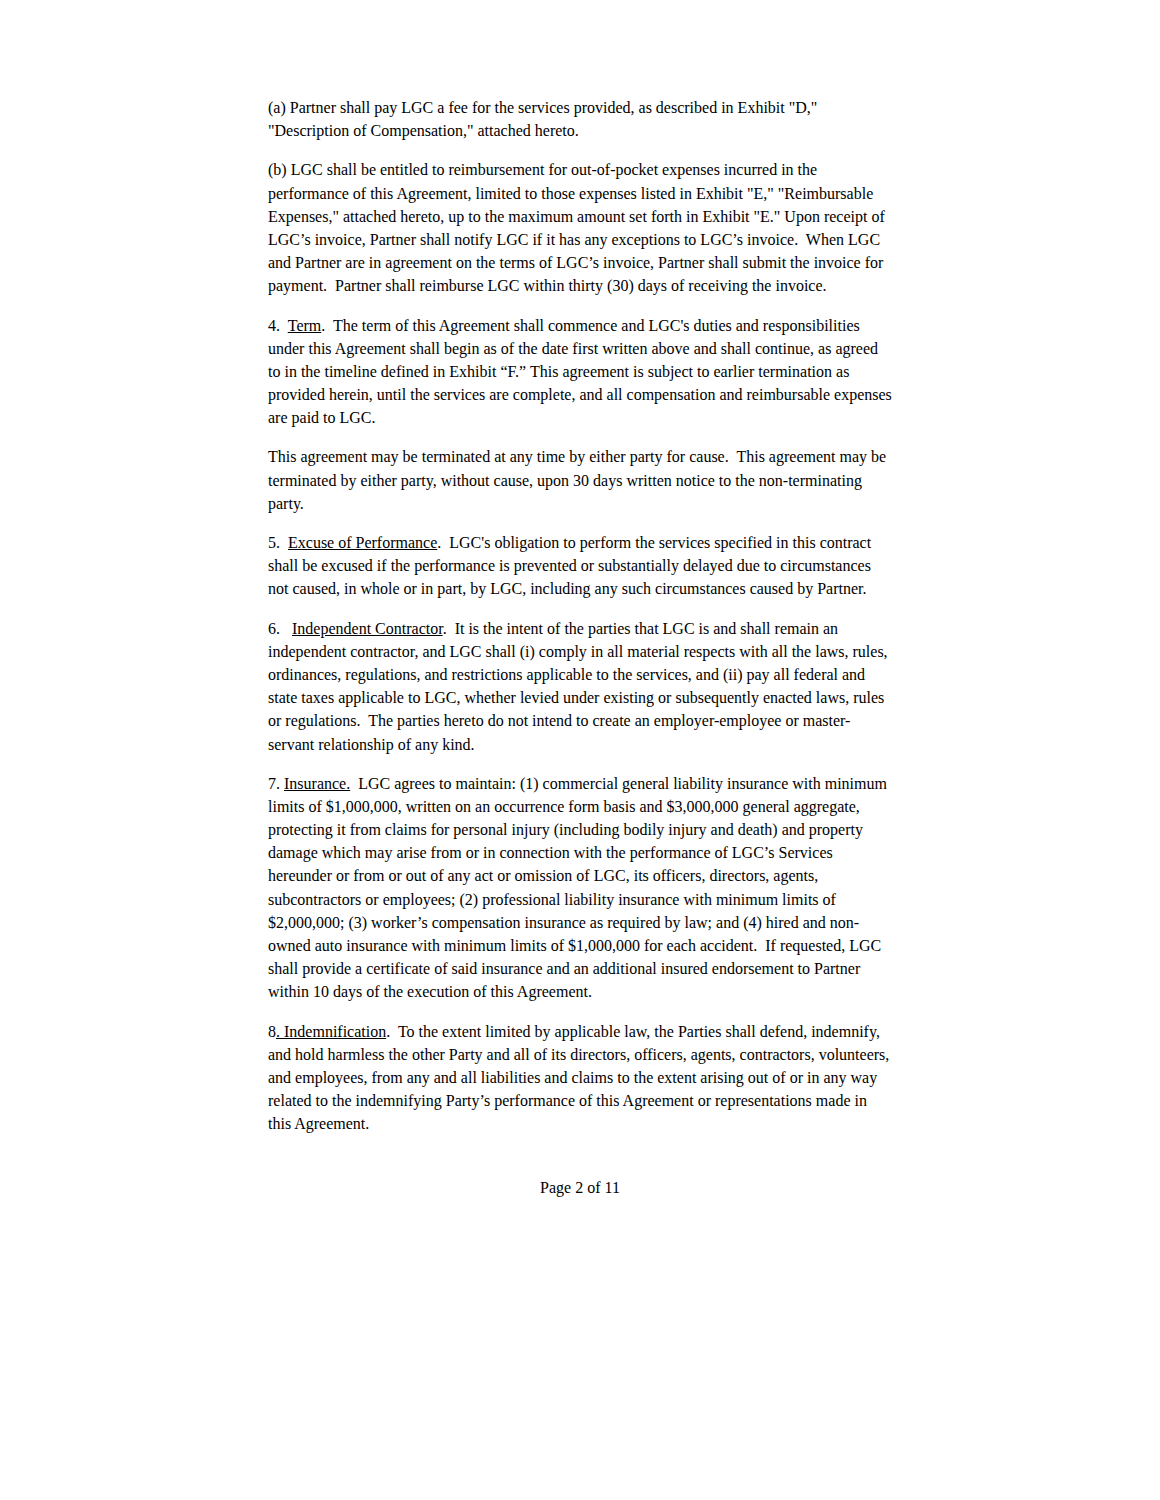(a) Partner shall pay LGC a fee for the services provided, as described in Exhibit "D," "Description of Compensation," attached hereto.
(b) LGC shall be entitled to reimbursement for out-of-pocket expenses incurred in the performance of this Agreement, limited to those expenses listed in Exhibit "E," "Reimbursable Expenses," attached hereto, up to the maximum amount set forth in Exhibit "E." Upon receipt of LGC’s invoice, Partner shall notify LGC if it has any exceptions to LGC’s invoice. When LGC and Partner are in agreement on the terms of LGC’s invoice, Partner shall submit the invoice for payment. Partner shall reimburse LGC within thirty (30) days of receiving the invoice.
4. Term. The term of this Agreement shall commence and LGC's duties and responsibilities under this Agreement shall begin as of the date first written above and shall continue, as agreed to in the timeline defined in Exhibit “F.” This agreement is subject to earlier termination as provided herein, until the services are complete, and all compensation and reimbursable expenses are paid to LGC.
This agreement may be terminated at any time by either party for cause. This agreement may be terminated by either party, without cause, upon 30 days written notice to the non-terminating party.
5. Excuse of Performance. LGC's obligation to perform the services specified in this contract shall be excused if the performance is prevented or substantially delayed due to circumstances not caused, in whole or in part, by LGC, including any such circumstances caused by Partner.
6. Independent Contractor. It is the intent of the parties that LGC is and shall remain an independent contractor, and LGC shall (i) comply in all material respects with all the laws, rules, ordinances, regulations, and restrictions applicable to the services, and (ii) pay all federal and state taxes applicable to LGC, whether levied under existing or subsequently enacted laws, rules or regulations. The parties hereto do not intend to create an employer-employee or master-servant relationship of any kind.
7. Insurance. LGC agrees to maintain: (1) commercial general liability insurance with minimum limits of $1,000,000, written on an occurrence form basis and $3,000,000 general aggregate, protecting it from claims for personal injury (including bodily injury and death) and property damage which may arise from or in connection with the performance of LGC’s Services hereunder or from or out of any act or omission of LGC, its officers, directors, agents, subcontractors or employees; (2) professional liability insurance with minimum limits of $2,000,000; (3) worker’s compensation insurance as required by law; and (4) hired and non-owned auto insurance with minimum limits of $1,000,000 for each accident. If requested, LGC shall provide a certificate of said insurance and an additional insured endorsement to Partner within 10 days of the execution of this Agreement.
8. Indemnification. To the extent limited by applicable law, the Parties shall defend, indemnify, and hold harmless the other Party and all of its directors, officers, agents, contractors, volunteers, and employees, from any and all liabilities and claims to the extent arising out of or in any way related to the indemnifying Party’s performance of this Agreement or representations made in this Agreement.
Page 2 of 11